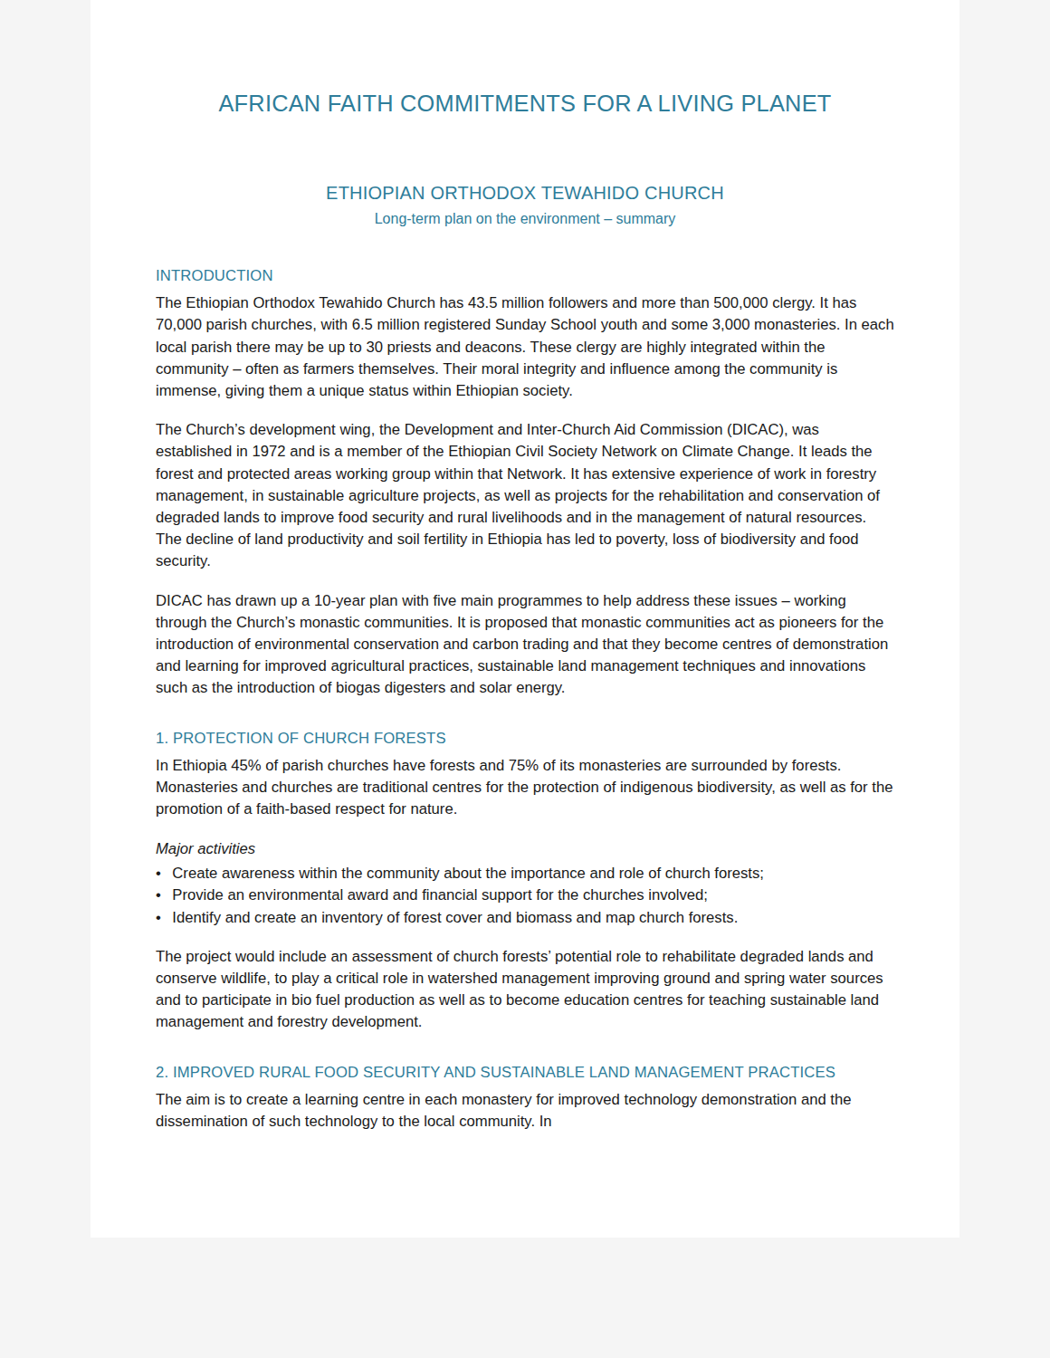AFRICAN FAITH COMMITMENTS FOR A LIVING PLANET
ETHIOPIAN ORTHODOX TEWAHIDO CHURCH Long-term plan on the environment – summary
Introduction
The Ethiopian Orthodox Tewahido Church has 43.5 million followers and more than 500,000 clergy. It has 70,000 parish churches, with 6.5 million registered Sunday School youth and some 3,000 monasteries. In each local parish there may be up to 30 priests and deacons. These clergy are highly integrated within the community – often as farmers themselves. Their moral integrity and influence among the community is immense, giving them a unique status within Ethiopian society.
The Church’s development wing, the Development and Inter-Church Aid Commission (DICAC), was established in 1972 and is a member of the Ethiopian Civil Society Network on Climate Change. It leads the forest and protected areas working group within that Network. It has extensive experience of work in forestry management, in sustainable agriculture projects, as well as projects for the rehabilitation and conservation of degraded lands to improve food security and rural livelihoods and in the management of natural resources. The decline of land productivity and soil fertility in Ethiopia has led to poverty, loss of biodiversity and food security.
DICAC has drawn up a 10-year plan with five main programmes to help address these issues – working through the Church’s monastic communities. It is proposed that monastic communities act as pioneers for the introduction of environmental conservation and carbon trading and that they become centres of demonstration and learning for improved agricultural practices, sustainable land management techniques and innovations such as the introduction of biogas digesters and solar energy.
1. Protection of church forests
In Ethiopia 45% of parish churches have forests and 75% of its monasteries are surrounded by forests. Monasteries and churches are traditional centres for the protection of indigenous biodiversity, as well as for the promotion of a faith-based respect for nature.
Major activities
Create awareness within the community about the importance and role of church forests;
Provide an environmental award and financial support for the churches involved;
Identify and create an inventory of forest cover and biomass and map church forests.
The project would include an assessment of church forests’ potential role to rehabilitate degraded lands and conserve wildlife, to play a critical role in watershed management improving ground and spring water sources and to participate in bio fuel production as well as to become education centres for teaching sustainable land management and forestry development.
2. Improved rural food security and sustainable land management practices
The aim is to create a learning centre in each monastery for improved technology demonstration and the dissemination of such technology to the local community. In